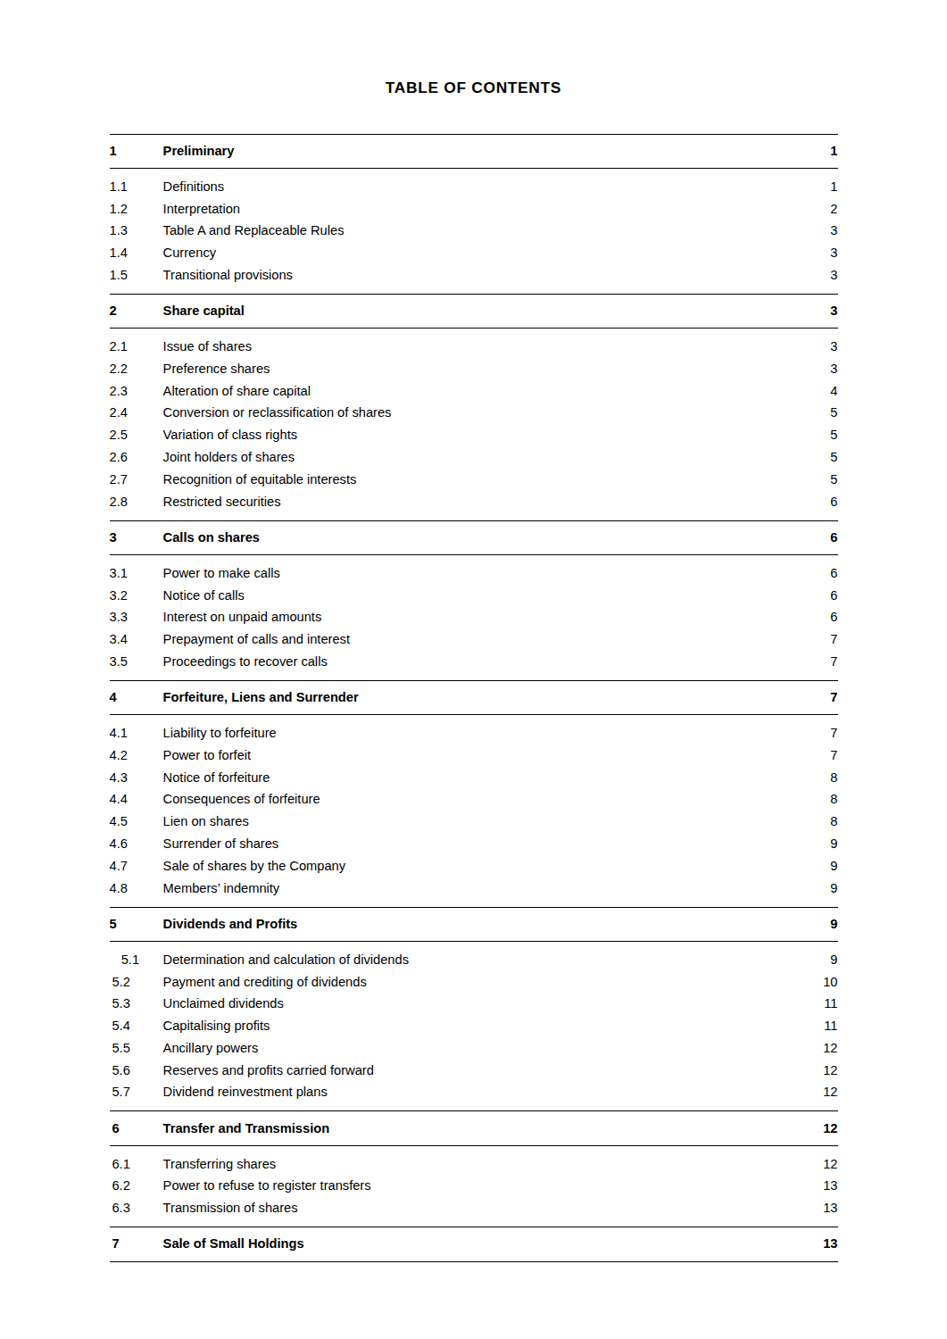TABLE OF CONTENTS
| 1 | Preliminary | 1 |
| 1.1 | Definitions | 1 |
| 1.2 | Interpretation | 2 |
| 1.3 | Table A and Replaceable Rules | 3 |
| 1.4 | Currency | 3 |
| 1.5 | Transitional provisions | 3 |
| 2 | Share capital | 3 |
| 2.1 | Issue of shares | 3 |
| 2.2 | Preference shares | 3 |
| 2.3 | Alteration of share capital | 4 |
| 2.4 | Conversion or reclassification of shares | 5 |
| 2.5 | Variation of class rights | 5 |
| 2.6 | Joint holders of shares | 5 |
| 2.7 | Recognition of equitable interests | 5 |
| 2.8 | Restricted securities | 6 |
| 3 | Calls on shares | 6 |
| 3.1 | Power to make calls | 6 |
| 3.2 | Notice of calls | 6 |
| 3.3 | Interest on unpaid amounts | 6 |
| 3.4 | Prepayment of calls and interest | 7 |
| 3.5 | Proceedings to recover calls | 7 |
| 4 | Forfeiture, Liens and Surrender | 7 |
| 4.1 | Liability to forfeiture | 7 |
| 4.2 | Power to forfeit | 7 |
| 4.3 | Notice of forfeiture | 8 |
| 4.4 | Consequences of forfeiture | 8 |
| 4.5 | Lien on shares | 8 |
| 4.6 | Surrender of shares | 9 |
| 4.7 | Sale of shares by the Company | 9 |
| 4.8 | Members’ indemnity | 9 |
| 5 | Dividends and Profits | 9 |
| 5.1 | Determination and calculation of dividends | 9 |
| 5.2 | Payment and crediting of dividends | 10 |
| 5.3 | Unclaimed dividends | 11 |
| 5.4 | Capitalising profits | 11 |
| 5.5 | Ancillary powers | 12 |
| 5.6 | Reserves and profits carried forward | 12 |
| 5.7 | Dividend reinvestment plans | 12 |
| 6 | Transfer and Transmission | 12 |
| 6.1 | Transferring shares | 12 |
| 6.2 | Power to refuse to register transfers | 13 |
| 6.3 | Transmission of shares | 13 |
| 7 | Sale of Small Holdings | 13 |